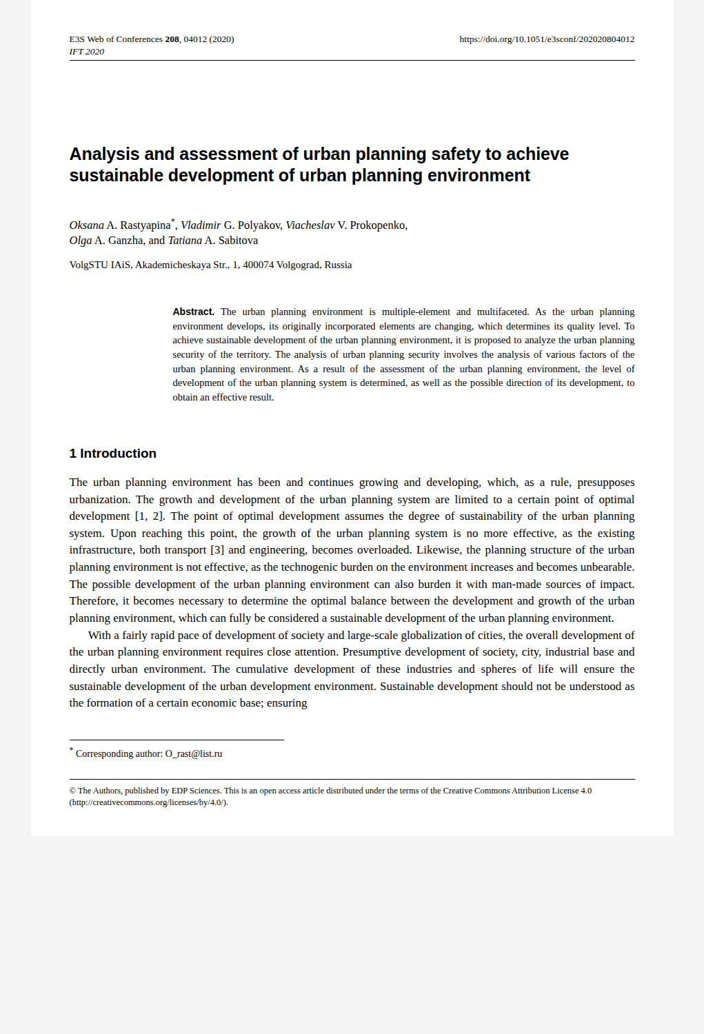E3S Web of Conferences 208, 04012 (2020)
IFT 2020
https://doi.org/10.1051/e3sconf/202020804012
Analysis and assessment of urban planning safety to achieve sustainable development of urban planning environment
Oksana A. Rastyapina*, Vladimir G. Polyakov, Viacheslav V. Prokopenko,
Olga A. Ganzha, and Tatiana A. Sabitova
VolgSTU IAiS, Akademicheskaya Str., 1, 400074 Volgograd, Russia
Abstract. The urban planning environment is multiple-element and multifaceted. As the urban planning environment develops, its originally incorporated elements are changing, which determines its quality level. To achieve sustainable development of the urban planning environment, it is proposed to analyze the urban planning security of the territory. The analysis of urban planning security involves the analysis of various factors of the urban planning environment. As a result of the assessment of the urban planning environment, the level of development of the urban planning system is determined, as well as the possible direction of its development, to obtain an effective result.
1 Introduction
The urban planning environment has been and continues growing and developing, which, as a rule, presupposes urbanization. The growth and development of the urban planning system are limited to a certain point of optimal development [1, 2]. The point of optimal development assumes the degree of sustainability of the urban planning system. Upon reaching this point, the growth of the urban planning system is no more effective, as the existing infrastructure, both transport [3] and engineering, becomes overloaded. Likewise, the planning structure of the urban planning environment is not effective, as the technogenic burden on the environment increases and becomes unbearable. The possible development of the urban planning environment can also burden it with man-made sources of impact. Therefore, it becomes necessary to determine the optimal balance between the development and growth of the urban planning environment, which can fully be considered a sustainable development of the urban planning environment.
With a fairly rapid pace of development of society and large-scale globalization of cities, the overall development of the urban planning environment requires close attention. Presumptive development of society, city, industrial base and directly urban environment. The cumulative development of these industries and spheres of life will ensure the sustainable development of the urban development environment. Sustainable development should not be understood as the formation of a certain economic base; ensuring
* Corresponding author: O_rast@list.ru
© The Authors, published by EDP Sciences. This is an open access article distributed under the terms of the Creative Commons Attribution License 4.0 (http://creativecommons.org/licenses/by/4.0/).